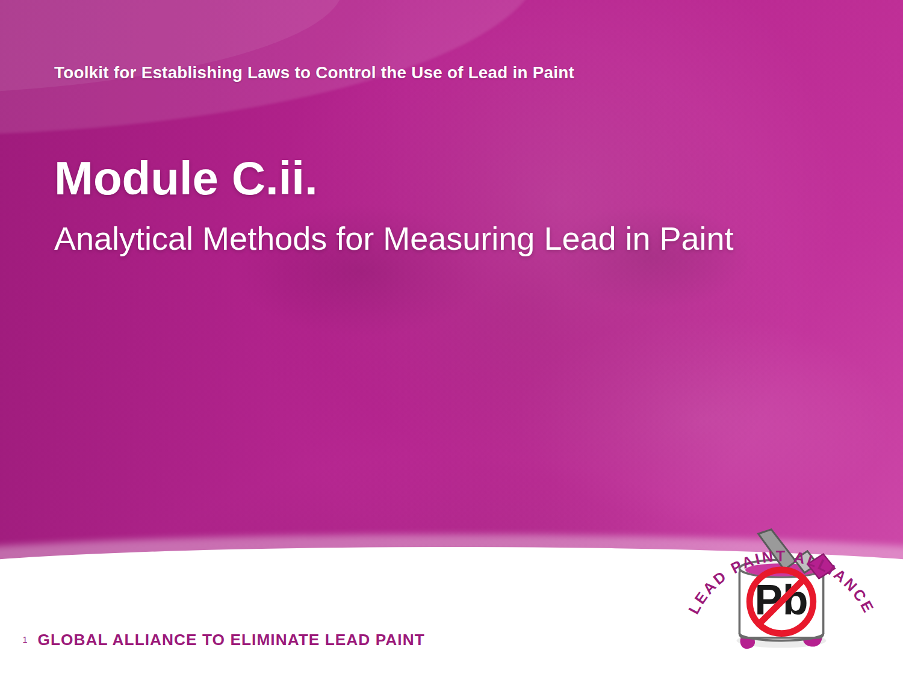Toolkit for Establishing Laws to Control the Use of Lead in Paint
Module C.ii.
Analytical Methods for Measuring Lead in Paint
1 Global Alliance to Eliminate Lead Paint
Pb LEAD PAINT ALLIANCE